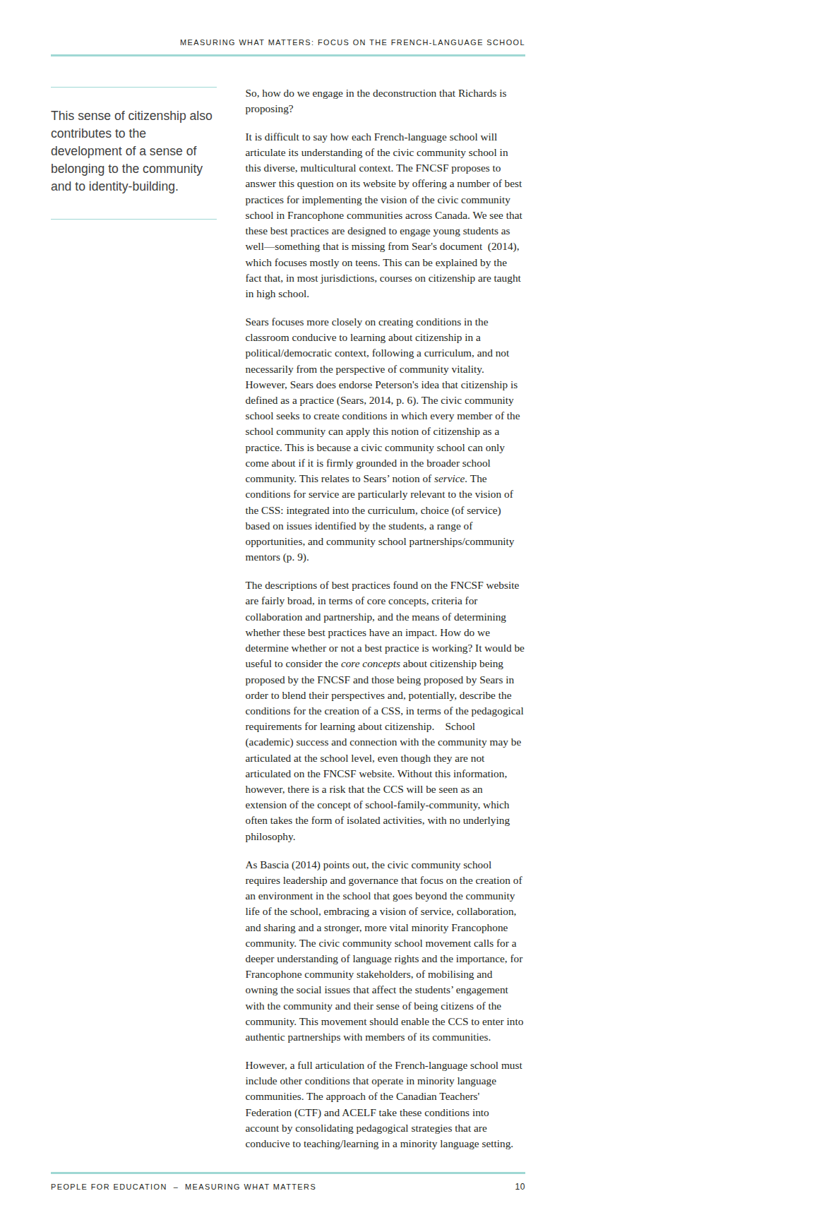Measuring What Matters: Focus on the French-Language School
This sense of citizenship also contributes to the development of a sense of belonging to the community and to identity-building.
So, how do we engage in the deconstruction that Richards is proposing?
It is difficult to say how each French-language school will articulate its understanding of the civic community school in this diverse, multicultural context. The FNCSF proposes to answer this question on its website by offering a number of best practices for implementing the vision of the civic community school in Francophone communities across Canada. We see that these best practices are designed to engage young students as well—something that is missing from Sear's document (2014), which focuses mostly on teens. This can be explained by the fact that, in most jurisdictions, courses on citizenship are taught in high school.
Sears focuses more closely on creating conditions in the classroom conducive to learning about citizenship in a political/democratic context, following a curriculum, and not necessarily from the perspective of community vitality. However, Sears does endorse Peterson's idea that citizenship is defined as a practice (Sears, 2014, p. 6). The civic community school seeks to create conditions in which every member of the school community can apply this notion of citizenship as a practice. This is because a civic community school can only come about if it is firmly grounded in the broader school community. This relates to Sears’ notion of service. The conditions for service are particularly relevant to the vision of the CSS: integrated into the curriculum, choice (of service) based on issues identified by the students, a range of opportunities, and community school partnerships/community mentors (p. 9).
The descriptions of best practices found on the FNCSF website are fairly broad, in terms of core concepts, criteria for collaboration and partnership, and the means of determining whether these best practices have an impact. How do we determine whether or not a best practice is working? It would be useful to consider the core concepts about citizenship being proposed by the FNCSF and those being proposed by Sears in order to blend their perspectives and, potentially, describe the conditions for the creation of a CSS, in terms of the pedagogical requirements for learning about citizenship. School (academic) success and connection with the community may be articulated at the school level, even though they are not articulated on the FNCSF website. Without this information, however, there is a risk that the CCS will be seen as an extension of the concept of school-family-community, which often takes the form of isolated activities, with no underlying philosophy.
As Bascia (2014) points out, the civic community school requires leadership and governance that focus on the creation of an environment in the school that goes beyond the community life of the school, embracing a vision of service, collaboration, and sharing and a stronger, more vital minority Francophone community. The civic community school movement calls for a deeper understanding of language rights and the importance, for Francophone community stakeholders, of mobilising and owning the social issues that affect the students’ engagement with the community and their sense of being citizens of the community. This movement should enable the CCS to enter into authentic partnerships with members of its communities.
However, a full articulation of the French-language school must include other conditions that operate in minority language communities. The approach of the Canadian Teachers' Federation (CTF) and ACELF take these conditions into account by consolidating pedagogical strategies that are conducive to teaching/learning in a minority language setting.
People for Education – Measuring What Matters 10